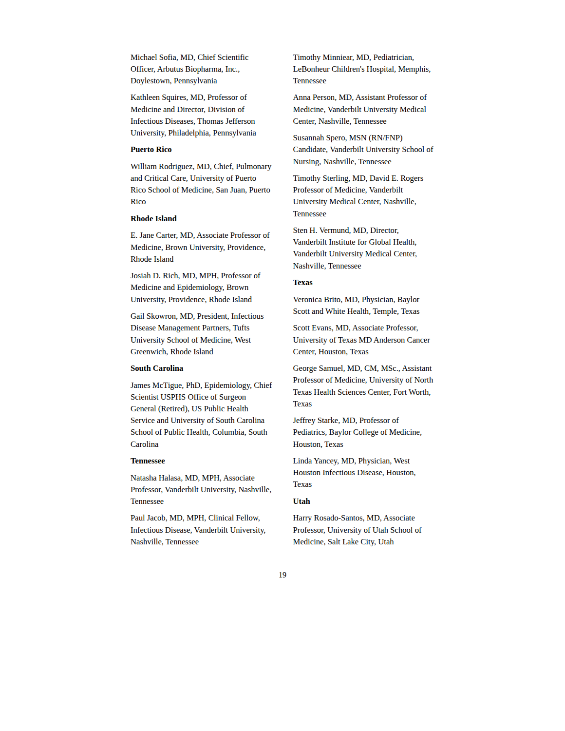Michael Sofia, MD, Chief Scientific Officer, Arbutus Biopharma, Inc., Doylestown, Pennsylvania
Kathleen Squires, MD, Professor of Medicine and Director, Division of Infectious Diseases, Thomas Jefferson University, Philadelphia, Pennsylvania
Puerto Rico
William Rodriguez, MD, Chief, Pulmonary and Critical Care, University of Puerto Rico School of Medicine, San Juan, Puerto Rico
Rhode Island
E. Jane Carter, MD, Associate Professor of Medicine, Brown University, Providence, Rhode Island
Josiah D. Rich, MD, MPH, Professor of Medicine and Epidemiology, Brown University, Providence, Rhode Island
Gail Skowron, MD, President, Infectious Disease Management Partners, Tufts University School of Medicine, West Greenwich, Rhode Island
South Carolina
James McTigue, PhD, Epidemiology, Chief Scientist USPHS Office of Surgeon General (Retired), US Public Health Service and University of South Carolina School of Public Health, Columbia, South Carolina
Tennessee
Natasha Halasa, MD, MPH, Associate Professor, Vanderbilt University, Nashville, Tennessee
Paul Jacob, MD, MPH, Clinical Fellow, Infectious Disease, Vanderbilt University, Nashville, Tennessee
Timothy Minniear, MD, Pediatrician, LeBonheur Children's Hospital, Memphis, Tennessee
Anna Person, MD, Assistant Professor of Medicine, Vanderbilt University Medical Center, Nashville, Tennessee
Susannah Spero, MSN (RN/FNP) Candidate, Vanderbilt University School of Nursing, Nashville, Tennessee
Timothy Sterling, MD, David E. Rogers Professor of Medicine, Vanderbilt University Medical Center, Nashville, Tennessee
Sten H. Vermund, MD, Director, Vanderbilt Institute for Global Health, Vanderbilt University Medical Center, Nashville, Tennessee
Texas
Veronica Brito, MD, Physician, Baylor Scott and White Health, Temple, Texas
Scott Evans, MD, Associate Professor, University of Texas MD Anderson Cancer Center, Houston, Texas
George Samuel, MD, CM, MSc., Assistant Professor of Medicine, University of North Texas Health Sciences Center, Fort Worth, Texas
Jeffrey Starke, MD, Professor of Pediatrics, Baylor College of Medicine, Houston, Texas
Linda Yancey, MD, Physician, West Houston Infectious Disease, Houston, Texas
Utah
Harry Rosado-Santos, MD, Associate Professor, University of Utah School of Medicine, Salt Lake City, Utah
19